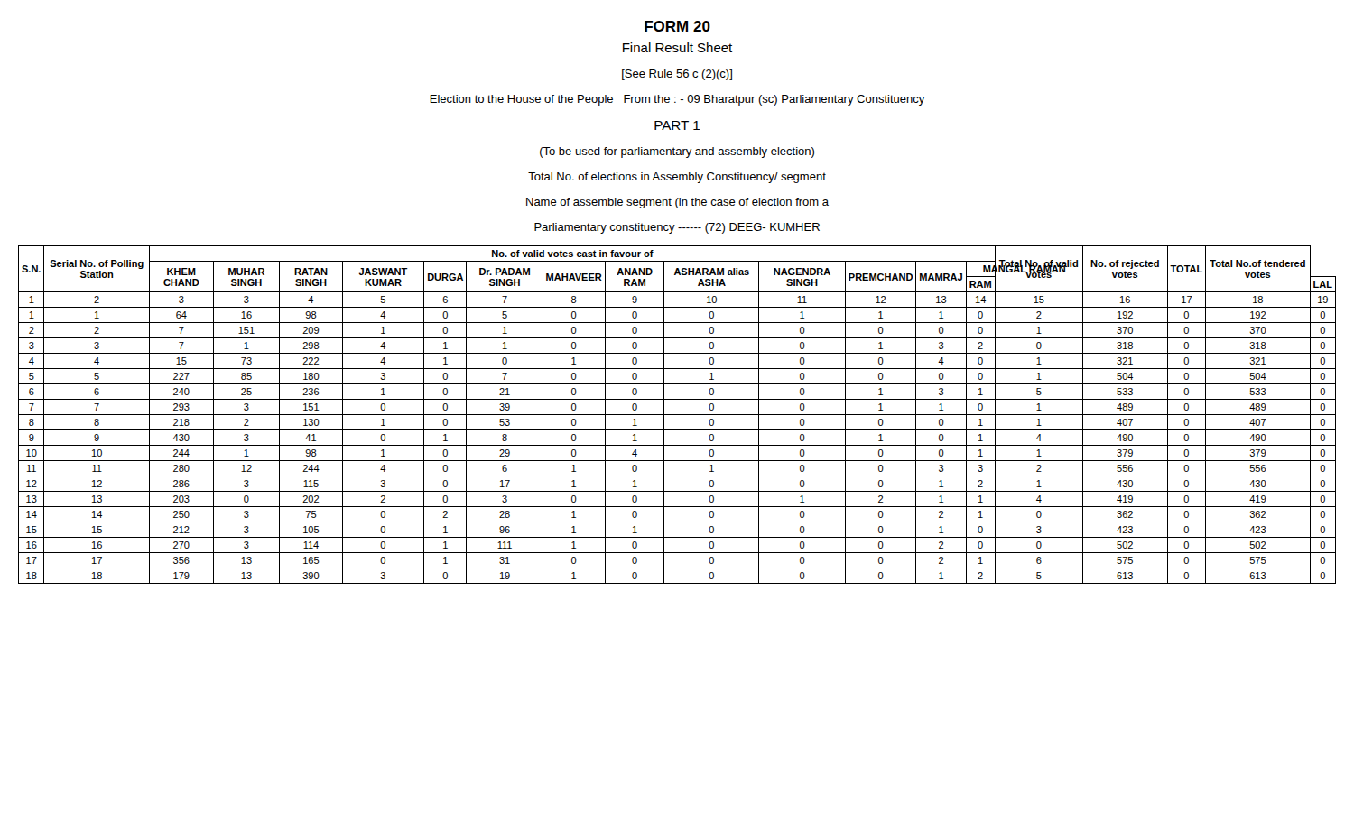FORM 20
Final Result Sheet
[See Rule 56 c (2)(c)]
Election to the House of the People From the : - 09 Bharatpur (sc) Parliamentary Constituency
PART 1
(To be used for parliamentary and assembly election)
Total No. of elections in Assembly Constituency/ segment
Name of assemble segment (in the case of election from a
Parliamentary constituency ------ (72) DEEG- KUMHER
| S.N. | Serial No. of Polling Station | No. of valid votes cast in favour of | Total No. of valid votes | No. of rejected votes | TOTAL | Total No.of tendered votes |
| --- | --- | --- | --- | --- | --- | --- |
| KHEM CHAND | MUHAR SINGH | RATAN SINGH | JASWANT KUMAR | DURGA | Dr. PADAM SINGH | MAHAVEER | ANAND RAM | ASHARAM alias ASHA | NAGENDRA SINGH | PREMCHAND | MAMRAJ | MANGAL RAMAN |
| RAM | LAL |
| 1 | 2 | 3 | 3 | 4 | 5 | 6 | 7 | 8 | 9 | 10 | 11 | 12 | 13 | 14 | 15 | 16 | 17 | 18 | 19 |
| 1 | 1 | 64 | 16 | 98 | 4 | 0 | 5 | 0 | 0 | 0 | 1 | 1 | 1 | 0 | 2 | 192 | 0 | 192 | 0 |
| 2 | 2 | 7 | 151 | 209 | 1 | 0 | 1 | 0 | 0 | 0 | 0 | 0 | 0 | 0 | 1 | 370 | 0 | 370 | 0 |
| 3 | 3 | 7 | 1 | 298 | 4 | 1 | 1 | 0 | 0 | 0 | 0 | 1 | 3 | 2 | 0 | 318 | 0 | 318 | 0 |
| 4 | 4 | 15 | 73 | 222 | 4 | 1 | 0 | 1 | 0 | 0 | 0 | 0 | 4 | 0 | 1 | 321 | 0 | 321 | 0 |
| 5 | 5 | 227 | 85 | 180 | 3 | 0 | 7 | 0 | 0 | 1 | 0 | 0 | 0 | 0 | 1 | 504 | 0 | 504 | 0 |
| 6 | 6 | 240 | 25 | 236 | 1 | 0 | 21 | 0 | 0 | 0 | 0 | 1 | 3 | 1 | 5 | 533 | 0 | 533 | 0 |
| 7 | 7 | 293 | 3 | 151 | 0 | 0 | 39 | 0 | 0 | 0 | 0 | 1 | 1 | 0 | 1 | 489 | 0 | 489 | 0 |
| 8 | 8 | 218 | 2 | 130 | 1 | 0 | 53 | 0 | 1 | 0 | 0 | 0 | 0 | 1 | 1 | 407 | 0 | 407 | 0 |
| 9 | 9 | 430 | 3 | 41 | 0 | 1 | 8 | 0 | 1 | 0 | 0 | 1 | 0 | 1 | 4 | 490 | 0 | 490 | 0 |
| 10 | 10 | 244 | 1 | 98 | 1 | 0 | 29 | 0 | 4 | 0 | 0 | 0 | 0 | 1 | 1 | 379 | 0 | 379 | 0 |
| 11 | 11 | 280 | 12 | 244 | 4 | 0 | 6 | 1 | 0 | 1 | 0 | 0 | 3 | 3 | 2 | 556 | 0 | 556 | 0 |
| 12 | 12 | 286 | 3 | 115 | 3 | 0 | 17 | 1 | 1 | 0 | 0 | 0 | 1 | 2 | 1 | 430 | 0 | 430 | 0 |
| 13 | 13 | 203 | 0 | 202 | 2 | 0 | 3 | 0 | 0 | 0 | 1 | 2 | 1 | 1 | 4 | 419 | 0 | 419 | 0 |
| 14 | 14 | 250 | 3 | 75 | 0 | 2 | 28 | 1 | 0 | 0 | 0 | 0 | 2 | 1 | 0 | 362 | 0 | 362 | 0 |
| 15 | 15 | 212 | 3 | 105 | 0 | 1 | 96 | 1 | 1 | 0 | 0 | 0 | 1 | 0 | 3 | 423 | 0 | 423 | 0 |
| 16 | 16 | 270 | 3 | 114 | 0 | 1 | 111 | 1 | 0 | 0 | 0 | 0 | 2 | 0 | 0 | 502 | 0 | 502 | 0 |
| 17 | 17 | 356 | 13 | 165 | 0 | 1 | 31 | 0 | 0 | 0 | 0 | 0 | 2 | 1 | 6 | 575 | 0 | 575 | 0 |
| 18 | 18 | 179 | 13 | 390 | 3 | 0 | 19 | 1 | 0 | 0 | 0 | 0 | 1 | 2 | 5 | 613 | 0 | 613 | 0 |